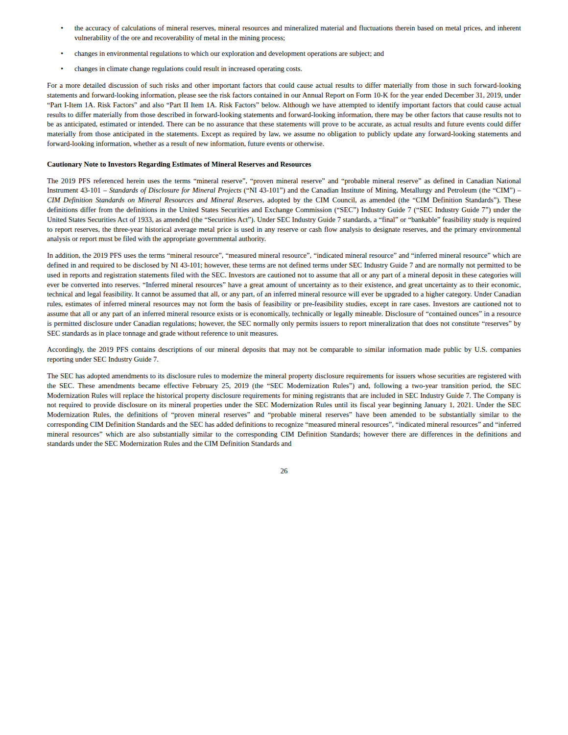the accuracy of calculations of mineral reserves, mineral resources and mineralized material and fluctuations therein based on metal prices, and inherent vulnerability of the ore and recoverability of metal in the mining process;
changes in environmental regulations to which our exploration and development operations are subject; and
changes in climate change regulations could result in increased operating costs.
For a more detailed discussion of such risks and other important factors that could cause actual results to differ materially from those in such forward-looking statements and forward-looking information, please see the risk factors contained in our Annual Report on Form 10-K for the year ended December 31, 2019, under “Part I-Item 1A. Risk Factors” and also “Part II Item 1A. Risk Factors” below. Although we have attempted to identify important factors that could cause actual results to differ materially from those described in forward-looking statements and forward-looking information, there may be other factors that cause results not to be as anticipated, estimated or intended. There can be no assurance that these statements will prove to be accurate, as actual results and future events could differ materially from those anticipated in the statements. Except as required by law, we assume no obligation to publicly update any forward-looking statements and forward-looking information, whether as a result of new information, future events or otherwise.
Cautionary Note to Investors Regarding Estimates of Mineral Reserves and Resources
The 2019 PFS referenced herein uses the terms “mineral reserve”, “proven mineral reserve” and “probable mineral reserve” as defined in Canadian National Instrument 43-101 – Standards of Disclosure for Mineral Projects (“NI 43-101”) and the Canadian Institute of Mining, Metallurgy and Petroleum (the “CIM”) – CIM Definition Standards on Mineral Resources and Mineral Reserves, adopted by the CIM Council, as amended (the “CIM Definition Standards”). These definitions differ from the definitions in the United States Securities and Exchange Commission (“SEC”) Industry Guide 7 (“SEC Industry Guide 7”) under the United States Securities Act of 1933, as amended (the “Securities Act”). Under SEC Industry Guide 7 standards, a “final” or “bankable” feasibility study is required to report reserves, the three-year historical average metal price is used in any reserve or cash flow analysis to designate reserves, and the primary environmental analysis or report must be filed with the appropriate governmental authority.
In addition, the 2019 PFS uses the terms “mineral resource”, “measured mineral resource”, “indicated mineral resource” and “inferred mineral resource” which are defined in and required to be disclosed by NI 43-101; however, these terms are not defined terms under SEC Industry Guide 7 and are normally not permitted to be used in reports and registration statements filed with the SEC. Investors are cautioned not to assume that all or any part of a mineral deposit in these categories will ever be converted into reserves. “Inferred mineral resources” have a great amount of uncertainty as to their existence, and great uncertainty as to their economic, technical and legal feasibility. It cannot be assumed that all, or any part, of an inferred mineral resource will ever be upgraded to a higher category. Under Canadian rules, estimates of inferred mineral resources may not form the basis of feasibility or pre-feasibility studies, except in rare cases. Investors are cautioned not to assume that all or any part of an inferred mineral resource exists or is economically, technically or legally mineable. Disclosure of “contained ounces” in a resource is permitted disclosure under Canadian regulations; however, the SEC normally only permits issuers to report mineralization that does not constitute “reserves” by SEC standards as in place tonnage and grade without reference to unit measures.
Accordingly, the 2019 PFS contains descriptions of our mineral deposits that may not be comparable to similar information made public by U.S. companies reporting under SEC Industry Guide 7.
The SEC has adopted amendments to its disclosure rules to modernize the mineral property disclosure requirements for issuers whose securities are registered with the SEC. These amendments became effective February 25, 2019 (the “SEC Modernization Rules”) and, following a two-year transition period, the SEC Modernization Rules will replace the historical property disclosure requirements for mining registrants that are included in SEC Industry Guide 7. The Company is not required to provide disclosure on its mineral properties under the SEC Modernization Rules until its fiscal year beginning January 1, 2021. Under the SEC Modernization Rules, the definitions of “proven mineral reserves” and “probable mineral reserves” have been amended to be substantially similar to the corresponding CIM Definition Standards and the SEC has added definitions to recognize “measured mineral resources”, “indicated mineral resources” and “inferred mineral resources” which are also substantially similar to the corresponding CIM Definition Standards; however there are differences in the definitions and standards under the SEC Modernization Rules and the CIM Definition Standards and
26